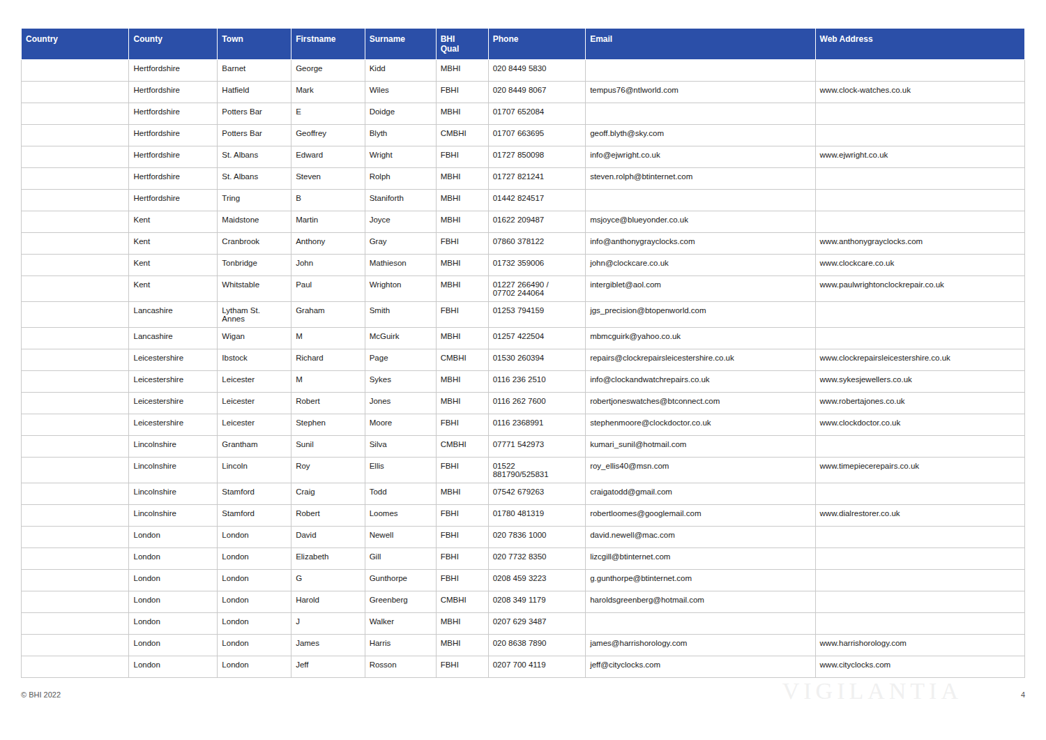| Country | County | Town | Firstname | Surname | BHI Qual | Phone | Email | Web Address |
| --- | --- | --- | --- | --- | --- | --- | --- | --- |
| | Hertfordshire | Barnet | George | Kidd | MBHI | 020 8449 5830 | | |
| | Hertfordshire | Hatfield | Mark | Wiles | FBHI | 020 8449 8067 | tempus76@ntlworld.com | www.clock-watches.co.uk |
| | Hertfordshire | Potters Bar | E | Doidge | MBHI | 01707 652084 | | |
| | Hertfordshire | Potters Bar | Geoffrey | Blyth | CMBHI | 01707 663695 | geoff.blyth@sky.com | |
| | Hertfordshire | St. Albans | Edward | Wright | FBHI | 01727 850098 | info@ejwright.co.uk | www.ejwright.co.uk |
| | Hertfordshire | St. Albans | Steven | Rolph | MBHI | 01727 821241 | steven.rolph@btinternet.com | |
| | Hertfordshire | Tring | B | Staniforth | MBHI | 01442 824517 | | |
| | Kent | Maidstone | Martin | Joyce | MBHI | 01622 209487 | msjoyce@blueyonder.co.uk | |
| | Kent | Cranbrook | Anthony | Gray | FBHI | 07860 378122 | info@anthonygrayclocks.com | www.anthonygrayclocks.com |
| | Kent | Tonbridge | John | Mathieson | MBHI | 01732 359006 | john@clockcare.co.uk | www.clockcare.co.uk |
| | Kent | Whitstable | Paul | Wrighton | MBHI | 01227 266490 / 07702 244064 | intergiblet@aol.com | www.paulwrightonclockrepair.co.uk |
| | Lancashire | Lytham St. Annes | Graham | Smith | FBHI | 01253 794159 | jgs_precision@btopenworld.com | |
| | Lancashire | Wigan | M | McGuirk | MBHI | 01257 422504 | mbmcguirk@yahoo.co.uk | |
| | Leicestershire | Ibstock | Richard | Page | CMBHI | 01530 260394 | repairs@clockrepairsleicestershire.co.uk | www.clockrepairsleicestershire.co.uk |
| | Leicestershire | Leicester | M | Sykes | MBHI | 0116 236 2510 | info@clockandwatchrepairs.co.uk | www.sykesjewellers.co.uk |
| | Leicestershire | Leicester | Robert | Jones | MBHI | 0116 262 7600 | robertjoneswatches@btconnect.com | www.robertajones.co.uk |
| | Leicestershire | Leicester | Stephen | Moore | FBHI | 0116 2368991 | stephenmoore@clockdoctor.co.uk | www.clockdoctor.co.uk |
| | Lincolnshire | Grantham | Sunil | Silva | CMBHI | 07771 542973 | kumari_sunil@hotmail.com | |
| | Lincolnshire | Lincoln | Roy | Ellis | FBHI | 01522 881790/525831 | roy_ellis40@msn.com | www.timepiecerepairs.co.uk |
| | Lincolnshire | Stamford | Craig | Todd | MBHI | 07542 679263 | craigatodd@gmail.com | |
| | Lincolnshire | Stamford | Robert | Loomes | FBHI | 01780 481319 | robertloomes@googlemail.com | www.dialrestorer.co.uk |
| | London | London | David | Newell | FBHI | 020 7836 1000 | david.newell@mac.com | |
| | London | London | Elizabeth | Gill | FBHI | 020 7732 8350 | lizcgill@btinternet.com | |
| | London | London | G | Gunthorpe | FBHI | 0208 459 3223 | g.gunthorpe@btinternet.com | |
| | London | London | Harold | Greenberg | CMBHI | 0208 349 1179 | haroldsgreenberg@hotmail.com | |
| | London | London | J | Walker | MBHI | 0207 629 3487 | | |
| | London | London | James | Harris | MBHI | 020 8638 7890 | james@harrishorology.com | www.harrishorology.com |
| | London | London | Jeff | Rosson | FBHI | 0207 700 4119 | jeff@cityclocks.com | www.cityclocks.com |
VIGILANTIA
© BHI 2022 4